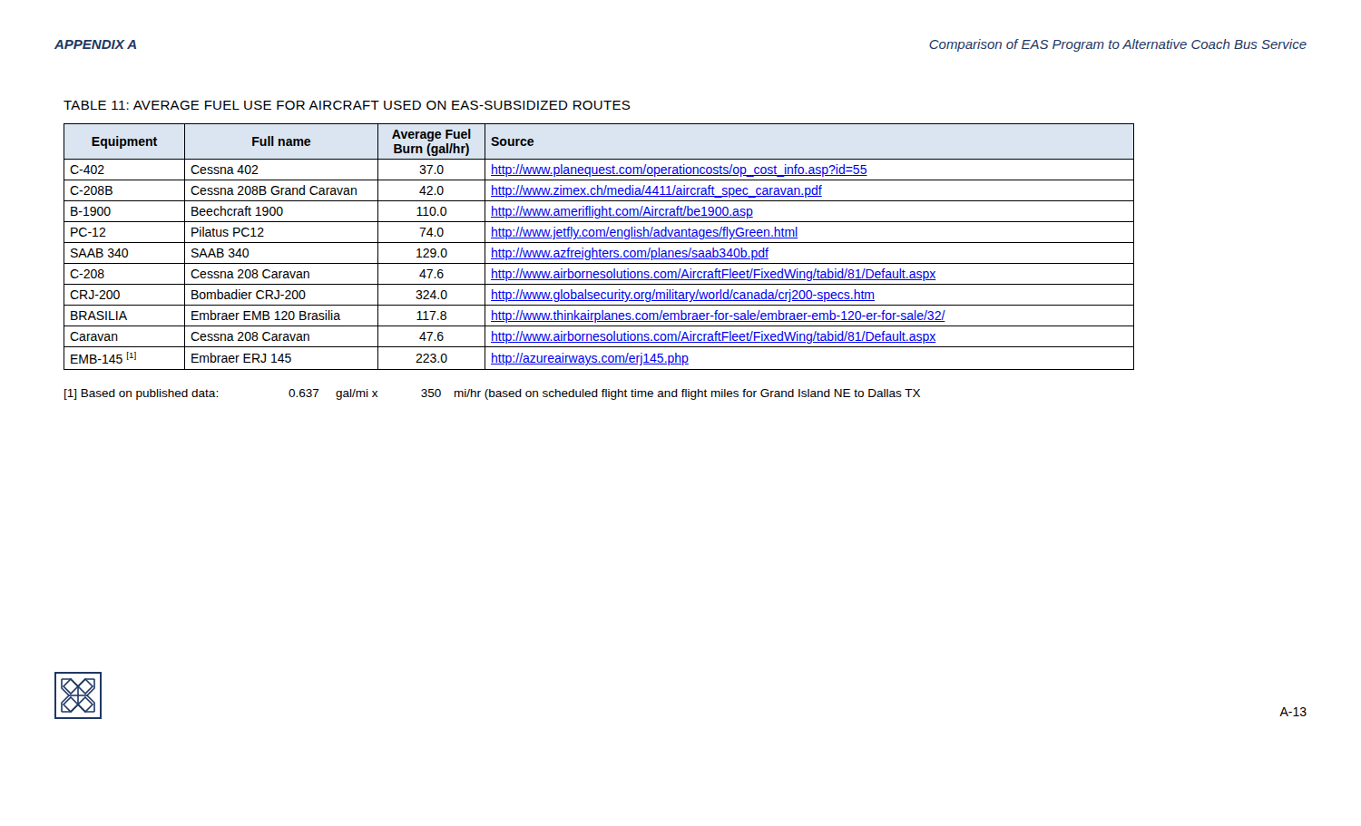APPENDIX A
Comparison of EAS Program to Alternative Coach Bus Service
TABLE 11: AVERAGE FUEL USE FOR AIRCRAFT USED ON EAS-SUBSIDIZED ROUTES
| Equipment | Full name | Average Fuel Burn (gal/hr) | Source |
| --- | --- | --- | --- |
| C-402 | Cessna 402 | 37.0 | http://www.planequest.com/operationcosts/op_cost_info.asp?id=55 |
| C-208B | Cessna 208B Grand Caravan | 42.0 | http://www.zimex.ch/media/4411/aircraft_spec_caravan.pdf |
| B-1900 | Beechcraft 1900 | 110.0 | http://www.ameriflight.com/Aircraft/be1900.asp |
| PC-12 | Pilatus PC12 | 74.0 | http://www.jetfly.com/english/advantages/flyGreen.html |
| SAAB 340 | SAAB 340 | 129.0 | http://www.azfreighters.com/planes/saab340b.pdf |
| C-208 | Cessna 208 Caravan | 47.6 | http://www.airbornesolutions.com/AircraftFleet/FixedWing/tabid/81/Default.aspx |
| CRJ-200 | Bombadier CRJ-200 | 324.0 | http://www.globalsecurity.org/military/world/canada/crj200-specs.htm |
| BRASILIA | Embraer EMB 120 Brasilia | 117.8 | http://www.thinkairplanes.com/embraer-for-sale/embraer-emb-120-er-for-sale/32/ |
| Caravan | Cessna 208 Caravan | 47.6 | http://www.airbornesolutions.com/AircraftFleet/FixedWing/tabid/81/Default.aspx |
| EMB-145 [1] | Embraer ERJ 145 | 223.0 | http://azureairways.com/erj145.php |
[1] Based on published data: 0.637 gal/mi x 350 mi/hr (based on scheduled flight time and flight miles for Grand Island NE to Dallas TX
A-13